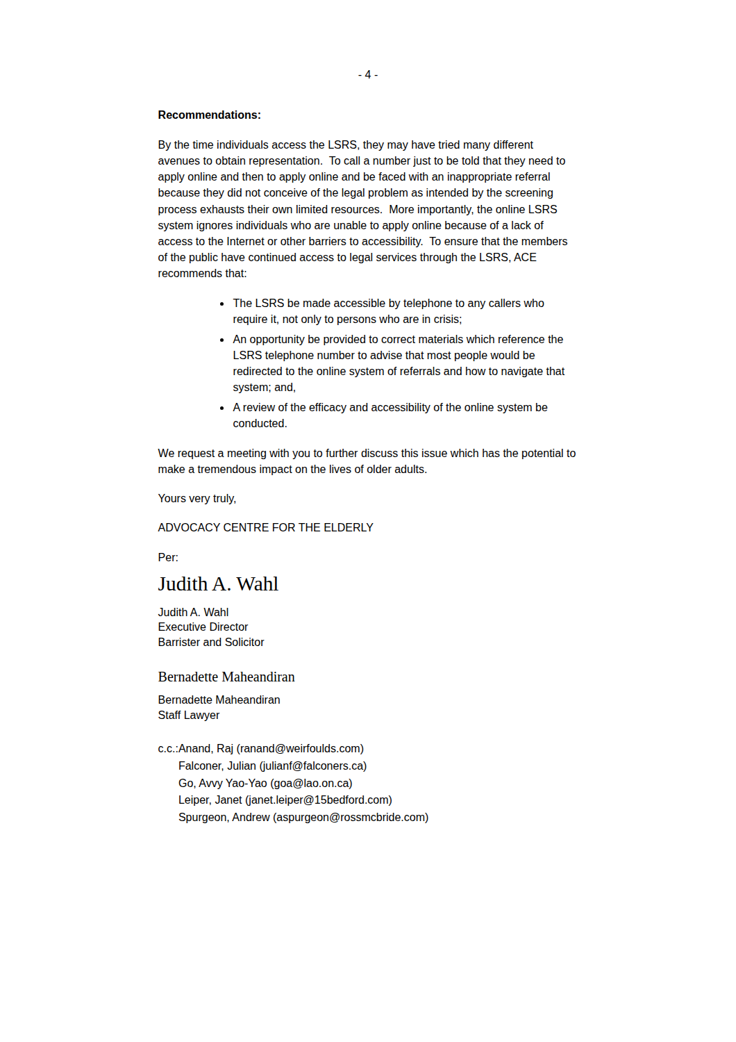- 4 -
Recommendations:
By the time individuals access the LSRS, they may have tried many different avenues to obtain representation. To call a number just to be told that they need to apply online and then to apply online and be faced with an inappropriate referral because they did not conceive of the legal problem as intended by the screening process exhausts their own limited resources. More importantly, the online LSRS system ignores individuals who are unable to apply online because of a lack of access to the Internet or other barriers to accessibility. To ensure that the members of the public have continued access to legal services through the LSRS, ACE recommends that:
The LSRS be made accessible by telephone to any callers who require it, not only to persons who are in crisis;
An opportunity be provided to correct materials which reference the LSRS telephone number to advise that most people would be redirected to the online system of referrals and how to navigate that system; and,
A review of the efficacy and accessibility of the online system be conducted.
We request a meeting with you to further discuss this issue which has the potential to make a tremendous impact on the lives of older adults.
Yours very truly,
ADVOCACY CENTRE FOR THE ELDERLY
Per:
Judith A. Wahl
Judith A. Wahl
Executive Director
Barrister and Solicitor
Bernadette Maheandiran
Bernadette Maheandiran
Staff Lawyer
| c.c.: | Anand, Raj (ranand@weirfoulds.com) |
| | Falconer, Julian (julianf@falconers.ca) |
| | Go, Avvy Yao-Yao (goa@lao.on.ca) |
| | Leiper, Janet (janet.leiper@15bedford.com) |
| | Spurgeon, Andrew (aspurgeon@rossmcbride.com) |